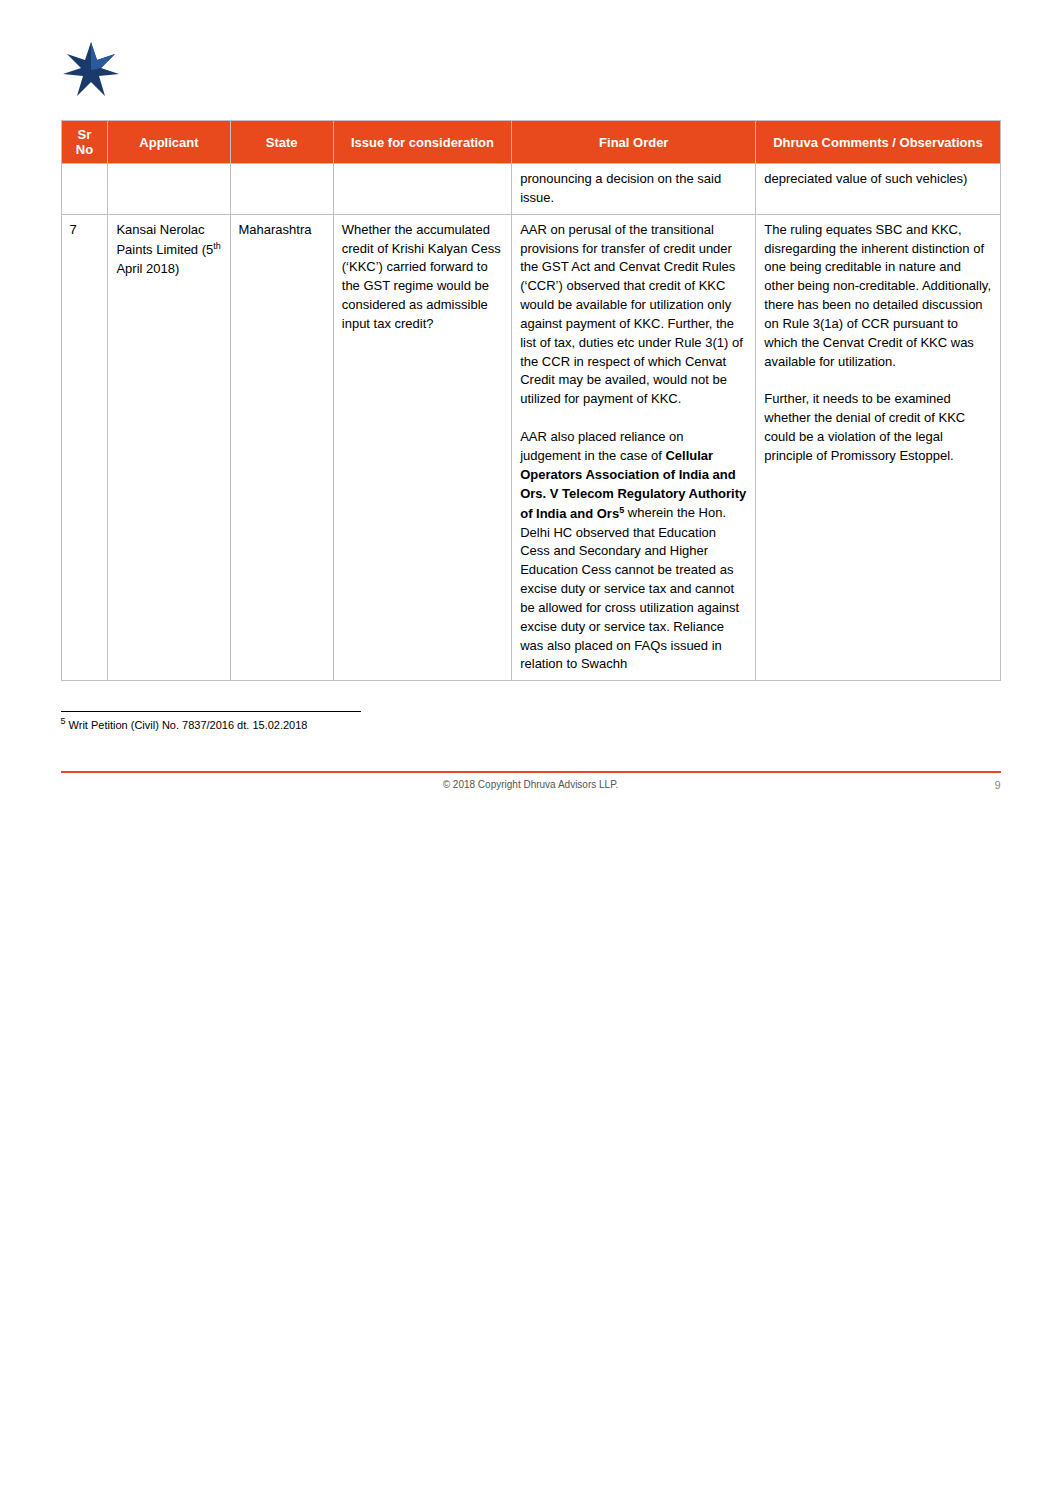| Sr No | Applicant | State | Issue for consideration | Final Order | Dhruva Comments / Observations |
| --- | --- | --- | --- | --- | --- |
| | | | | pronouncing a decision on the said issue. | depreciated value of such vehicles) |
| 7 | Kansai Nerolac Paints Limited (5 th April 2018) | Maharashtra | Whether the accumulated credit of Krishi Kalyan Cess (‘KKC’) carried forward to the GST regime would be considered as admissible input tax credit? | AAR on perusal of the transitional provisions for transfer of credit under the GST Act and Cenvat Credit Rules (‘CCR’) observed that credit of KKC would be available for utilization only against payment of KKC. Further, the list of tax, duties etc under Rule 3(1) of the CCR in respect of which Cenvat Credit may be availed, would not be utilized for payment of KKC. AAR also placed reliance on judgement in the case of Cellular Operators Association of India and Ors. V Telecom Regulatory Authority of India and Ors 5 wherein the Hon. Delhi HC observed that Education Cess and Secondary and Higher Education Cess cannot be treated as excise duty or service tax and cannot be allowed for cross utilization against excise duty or service tax. Reliance was also placed on FAQs issued in relation to Swachh | The ruling equates SBC and KKC, disregarding the inherent distinction of one being creditable in nature and other being non-creditable. Additionally, there has been no detailed discussion on Rule 3(1a) of CCR pursuant to which the Cenvat Credit of KKC was available for utilization. Further, it needs to be examined whether the denial of credit of KKC could be a violation of the legal principle of Promissory Estoppel. |
5 Writ Petition (Civil) No. 7837/2016 dt. 15.02.2018
© 2018 Copyright Dhruva Advisors LLP. 9